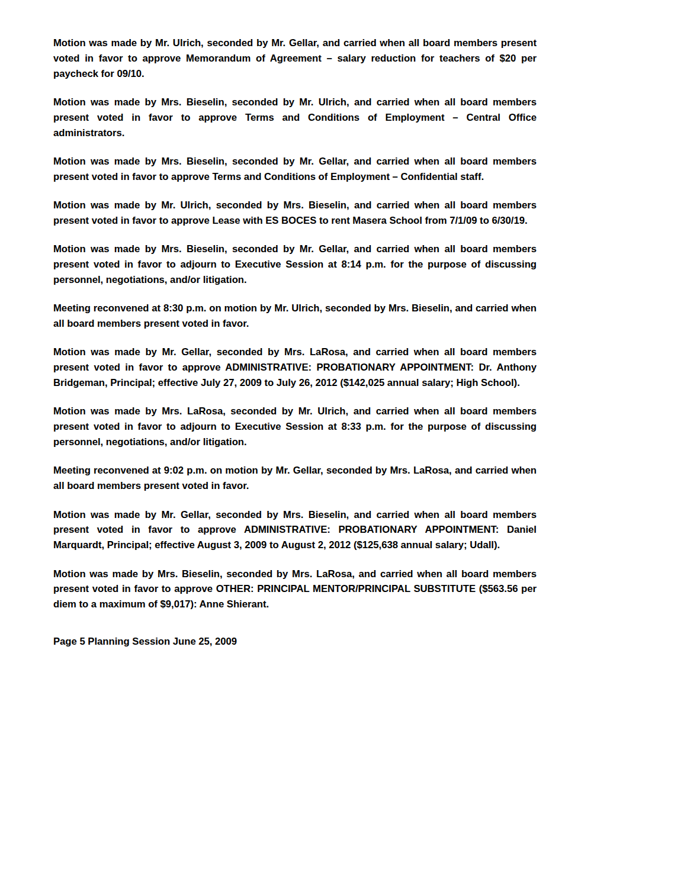Motion was made by Mr. Ulrich, seconded by Mr. Gellar, and carried when all board members present voted in favor to approve Memorandum of Agreement – salary reduction for teachers of $20 per paycheck for 09/10.
Motion was made by Mrs. Bieselin, seconded by Mr. Ulrich, and carried when all board members present voted in favor to approve Terms and Conditions of Employment – Central Office administrators.
Motion was made by Mrs. Bieselin, seconded by Mr. Gellar, and carried when all board members present voted in favor to approve Terms and Conditions of Employment – Confidential staff.
Motion was made by Mr. Ulrich, seconded by Mrs. Bieselin, and carried when all board members present voted in favor to approve Lease with ES BOCES to rent Masera School from 7/1/09 to 6/30/19.
Motion was made by Mrs. Bieselin, seconded by Mr. Gellar, and carried when all board members present voted in favor to adjourn to Executive Session at 8:14 p.m. for the purpose of discussing personnel, negotiations, and/or litigation.
Meeting reconvened at 8:30 p.m. on motion by Mr. Ulrich, seconded by Mrs. Bieselin, and carried when all board members present voted in favor.
Motion was made by Mr. Gellar, seconded by Mrs. LaRosa, and carried when all board members present voted in favor to approve ADMINISTRATIVE: PROBATIONARY APPOINTMENT: Dr. Anthony Bridgeman, Principal; effective July 27, 2009 to July 26, 2012 ($142,025 annual salary; High School).
Motion was made by Mrs. LaRosa, seconded by Mr. Ulrich, and carried when all board members present voted in favor to adjourn to Executive Session at 8:33 p.m. for the purpose of discussing personnel, negotiations, and/or litigation.
Meeting reconvened at 9:02 p.m. on motion by Mr. Gellar, seconded by Mrs. LaRosa, and carried when all board members present voted in favor.
Motion was made by Mr. Gellar, seconded by Mrs. Bieselin, and carried when all board members present voted in favor to approve ADMINISTRATIVE: PROBATIONARY APPOINTMENT: Daniel Marquardt, Principal; effective August 3, 2009 to August 2, 2012 ($125,638 annual salary; Udall).
Motion was made by Mrs. Bieselin, seconded by Mrs. LaRosa, and carried when all board members present voted in favor to approve OTHER: PRINCIPAL MENTOR/PRINCIPAL SUBSTITUTE ($563.56 per diem to a maximum of $9,017): Anne Shierant.
Page 5 Planning Session June 25, 2009